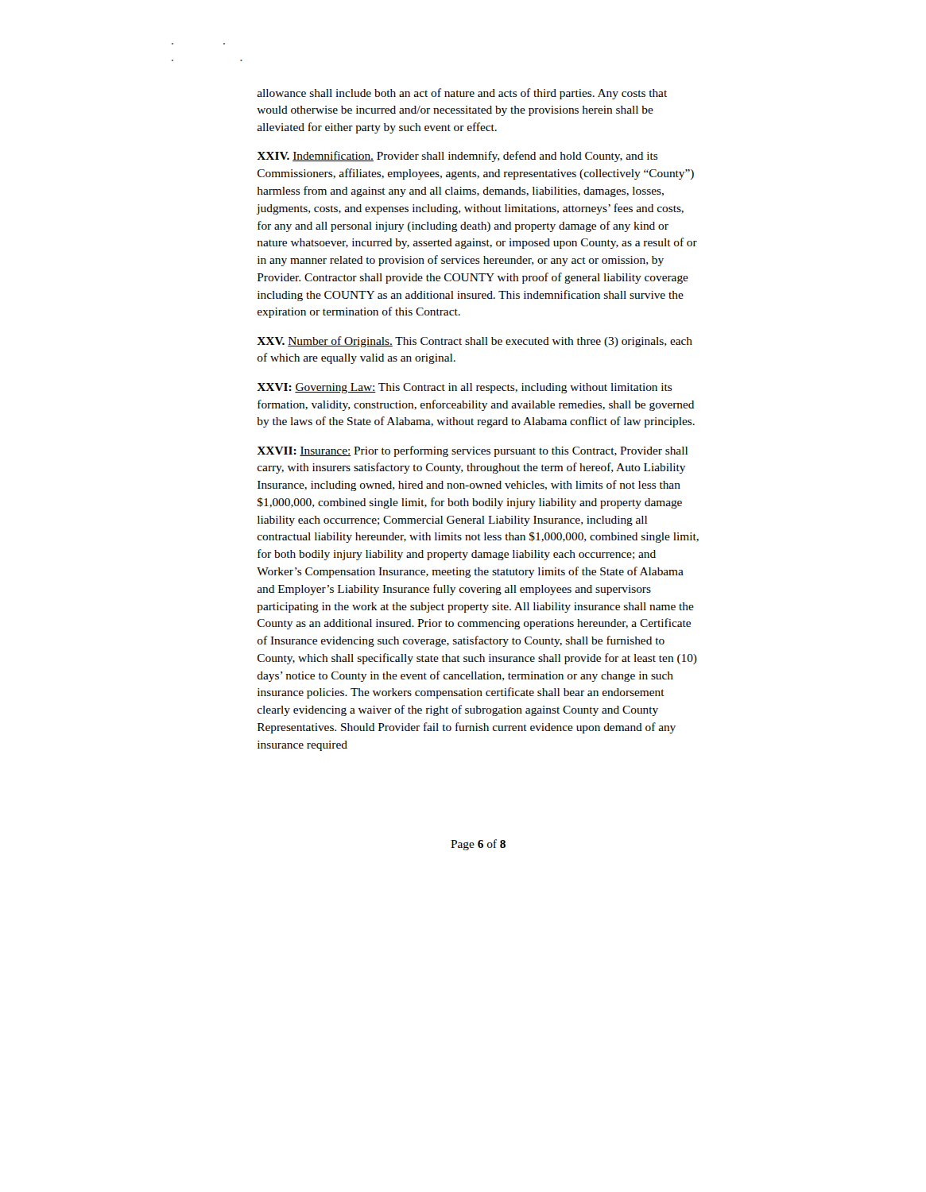. .
. .
allowance shall include both an act of nature and acts of third parties. Any costs that would otherwise be incurred and/or necessitated by the provisions herein shall be alleviated for either party by such event or effect.
XXIV. Indemnification. Provider shall indemnify, defend and hold County, and its Commissioners, affiliates, employees, agents, and representatives (collectively “County”) harmless from and against any and all claims, demands, liabilities, damages, losses, judgments, costs, and expenses including, without limitations, attorneys’ fees and costs, for any and all personal injury (including death) and property damage of any kind or nature whatsoever, incurred by, asserted against, or imposed upon County, as a result of or in any manner related to provision of services hereunder, or any act or omission, by Provider. Contractor shall provide the COUNTY with proof of general liability coverage including the COUNTY as an additional insured. This indemnification shall survive the expiration or termination of this Contract.
XXV. Number of Originals. This Contract shall be executed with three (3) originals, each of which are equally valid as an original.
XXVI: Governing Law: This Contract in all respects, including without limitation its formation, validity, construction, enforceability and available remedies, shall be governed by the laws of the State of Alabama, without regard to Alabama conflict of law principles.
XXVII: Insurance: Prior to performing services pursuant to this Contract, Provider shall carry, with insurers satisfactory to County, throughout the term of hereof, Auto Liability Insurance, including owned, hired and non-owned vehicles, with limits of not less than $1,000,000, combined single limit, for both bodily injury liability and property damage liability each occurrence; Commercial General Liability Insurance, including all contractual liability hereunder, with limits not less than $1,000,000, combined single limit, for both bodily injury liability and property damage liability each occurrence; and Worker’s Compensation Insurance, meeting the statutory limits of the State of Alabama and Employer’s Liability Insurance fully covering all employees and supervisors participating in the work at the subject property site. All liability insurance shall name the County as an additional insured. Prior to commencing operations hereunder, a Certificate of Insurance evidencing such coverage, satisfactory to County, shall be furnished to County, which shall specifically state that such insurance shall provide for at least ten (10) days’ notice to County in the event of cancellation, termination or any change in such insurance policies. The workers compensation certificate shall bear an endorsement clearly evidencing a waiver of the right of subrogation against County and County Representatives. Should Provider fail to furnish current evidence upon demand of any insurance required
Page 6 of 8